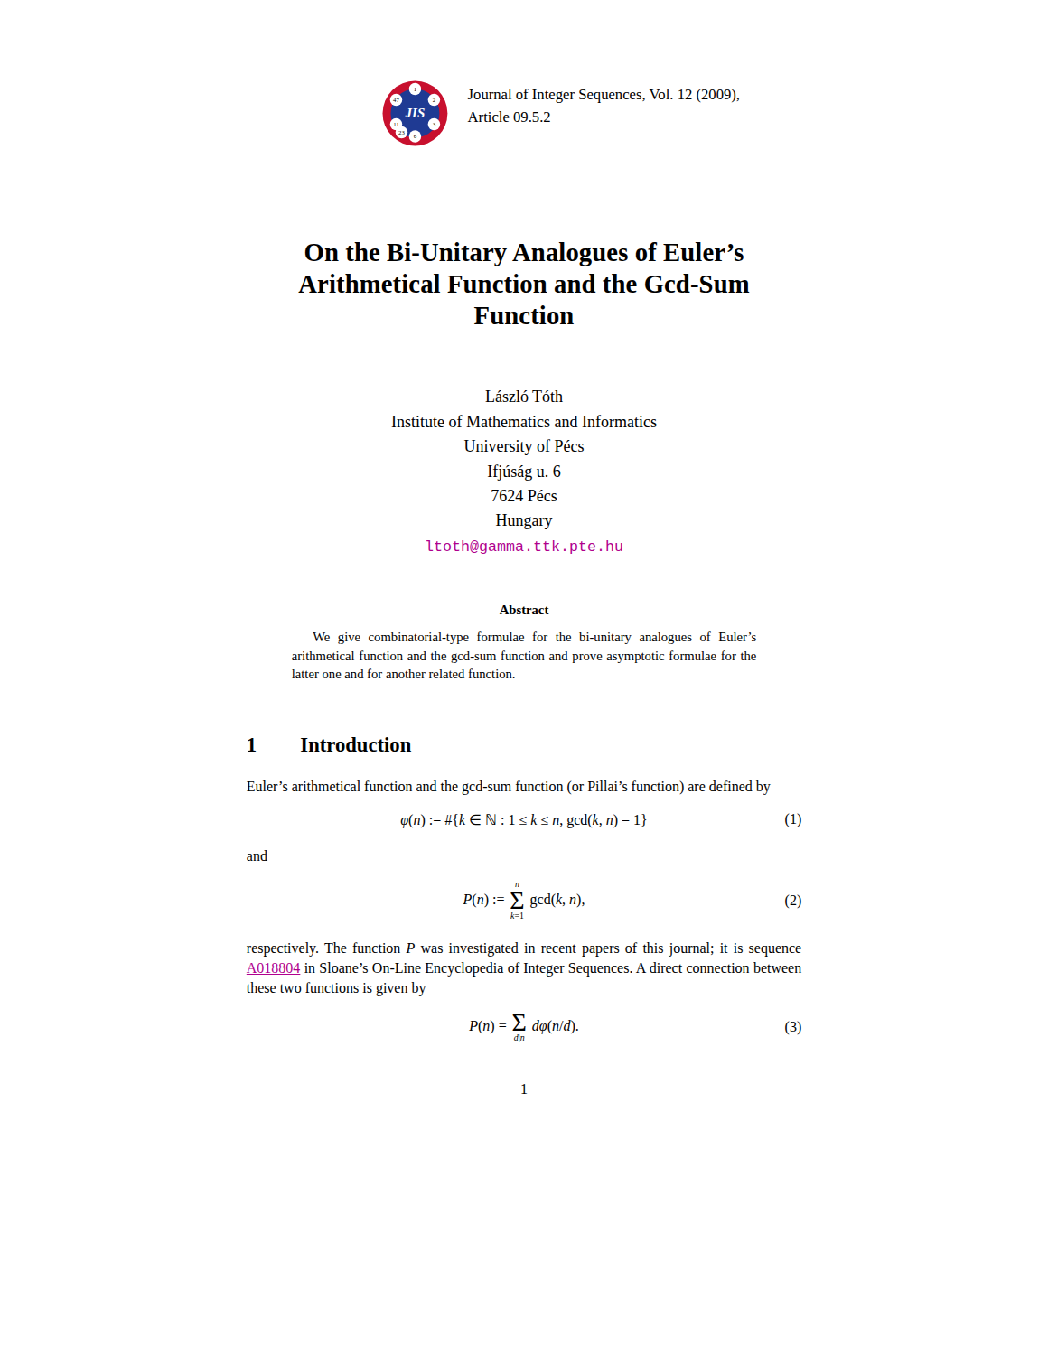1 2 3 6 11 47 JIS 23 23
Journal of Integer Sequences, Vol. 12 (2009),
Article 09.5.2
On the Bi-Unitary Analogues of Euler’s
Arithmetical Function and the Gcd-Sum
Function
László Tóth
Institute of Mathematics and Informatics
University of Pécs
Ifjúság u. 6
7624 Pécs
Hungary
ltoth@gamma.ttk.pte.hu
Abstract
We give combinatorial-type formulae for the bi-unitary analogues of Euler’s arithmetical function and the gcd-sum function and prove asymptotic formulae for the latter one and for another related function.
1 Introduction
Euler’s arithmetical function and the gcd-sum function (or Pillai’s function) are defined by
φ(n) := #{k ∈ ℕ : 1 ≤ k ≤ n, gcd(k, n) = 1} (1)
and
P(n) := n Σ k=1 gcd(k, n), (2)
respectively. The function P was investigated in recent papers of this journal; it is sequence A018804 in Sloane’s On-Line Encyclopedia of Integer Sequences. A direct connection between these two functions is given by
P(n) = Σ d|n dφ(n/d). (3)
1